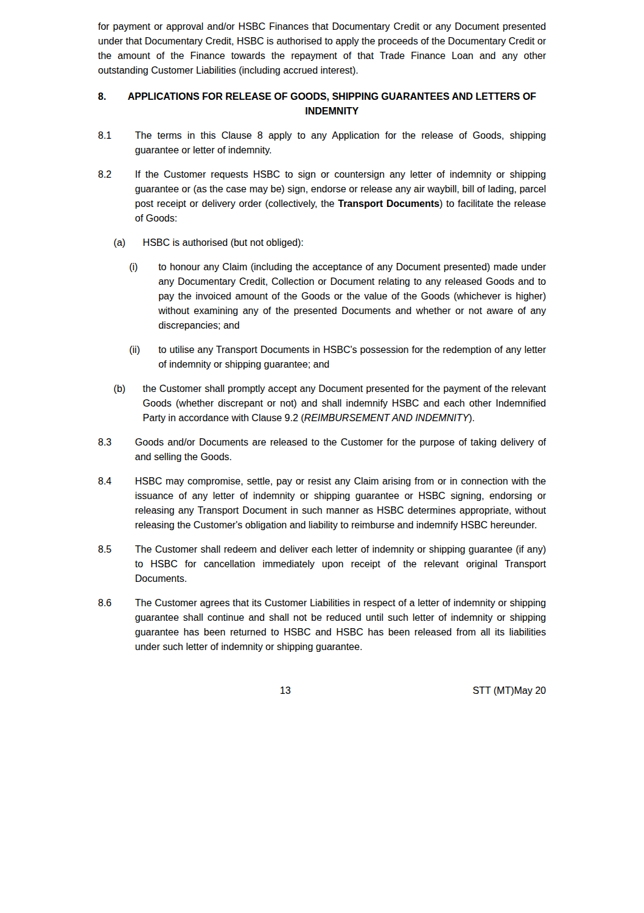for payment or approval and/or HSBC Finances that Documentary Credit or any Document presented under that Documentary Credit, HSBC is authorised to apply the proceeds of the Documentary Credit or the amount of the Finance towards the repayment of that Trade Finance Loan and any other outstanding Customer Liabilities (including accrued interest).
8. APPLICATIONS FOR RELEASE OF GOODS, SHIPPING GUARANTEES AND LETTERS OF INDEMNITY
8.1
The terms in this Clause 8 apply to any Application for the release of Goods, shipping guarantee or letter of indemnity.
8.2
If the Customer requests HSBC to sign or countersign any letter of indemnity or shipping guarantee or (as the case may be) sign, endorse or release any air waybill, bill of lading, parcel post receipt or delivery order (collectively, the Transport Documents) to facilitate the release of Goods:
(a)
HSBC is authorised (but not obliged):
(i)
to honour any Claim (including the acceptance of any Document presented) made under any Documentary Credit, Collection or Document relating to any released Goods and to pay the invoiced amount of the Goods or the value of the Goods (whichever is higher) without examining any of the presented Documents and whether or not aware of any discrepancies; and
(ii)
to utilise any Transport Documents in HSBC's possession for the redemption of any letter of indemnity or shipping guarantee; and
(b)
the Customer shall promptly accept any Document presented for the payment of the relevant Goods (whether discrepant or not) and shall indemnify HSBC and each other Indemnified Party in accordance with Clause 9.2 (REIMBURSEMENT AND INDEMNITY).
8.3
Goods and/or Documents are released to the Customer for the purpose of taking delivery of and selling the Goods.
8.4
HSBC may compromise, settle, pay or resist any Claim arising from or in connection with the issuance of any letter of indemnity or shipping guarantee or HSBC signing, endorsing or releasing any Transport Document in such manner as HSBC determines appropriate, without releasing the Customer's obligation and liability to reimburse and indemnify HSBC hereunder.
8.5
The Customer shall redeem and deliver each letter of indemnity or shipping guarantee (if any) to HSBC for cancellation immediately upon receipt of the relevant original Transport Documents.
8.6
The Customer agrees that its Customer Liabilities in respect of a letter of indemnity or shipping guarantee shall continue and shall not be reduced until such letter of indemnity or shipping guarantee has been returned to HSBC and HSBC has been released from all its liabilities under such letter of indemnity or shipping guarantee.
13
STT (MT)May 20